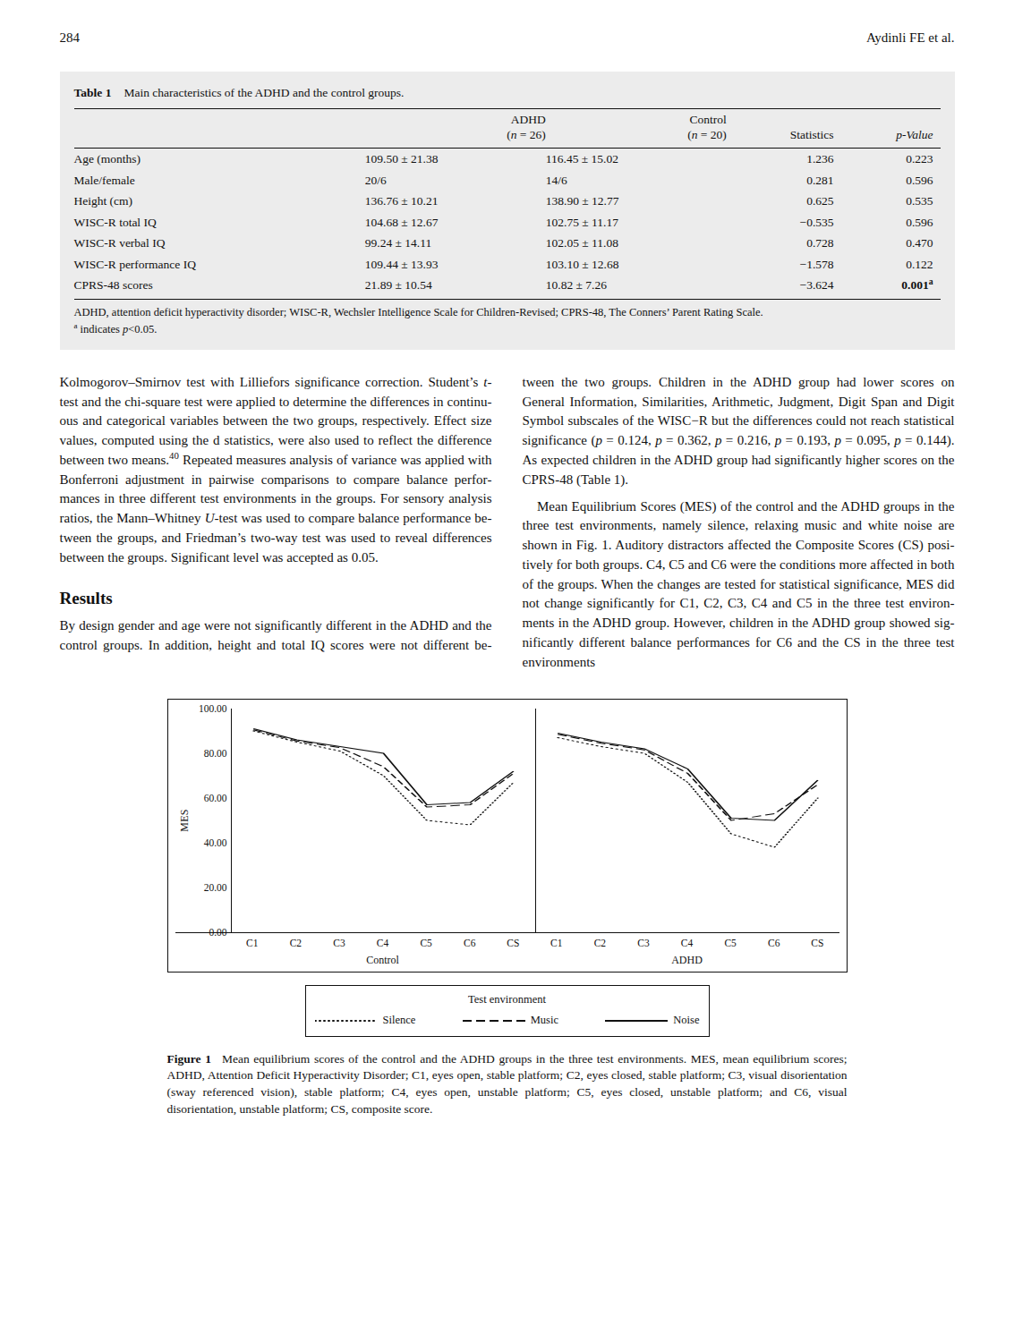284 Aydinli FE et al.
Table 1 Main characteristics of the ADHD and the control groups.
| | ADHD ( n = 26) | Control ( n = 20) | Statistics | p -Value |
| --- | --- | --- | --- | --- |
| Age (months) | 109.50 ± 21.38 | 116.45 ± 15.02 | 1.236 | 0.223 |
| Male/female | 20/6 | 14/6 | 0.281 | 0.596 |
| Height (cm) | 136.76 ± 10.21 | 138.90 ± 12.77 | 0.625 | 0.535 |
| WISC-R total IQ | 104.68 ± 12.67 | 102.75 ± 11.17 | −0.535 | 0.596 |
| WISC-R verbal IQ | 99.24 ± 14.11 | 102.05 ± 11.08 | 0.728 | 0.470 |
| WISC-R performance IQ | 109.44 ± 13.93 | 103.10 ± 12.68 | −1.578 | 0.122 |
| CPRS-48 scores | 21.89 ± 10.54 | 10.82 ± 7.26 | −3.624 | 0.001 a |
ADHD, attention deficit hyperactivity disorder; WISC-R, Wechsler Intelligence Scale for Children-Revised; CPRS-48, The Conners’ Parent Rating Scale.
aindicates p<0.05.
Kolmogorov–Smirnov test with Lilliefors significance correction. Student’s t-test and the chi-square test were applied to determine the differences in continuous and categorical variables between the two groups, respectively. Effect size values, computed using the d statistics, were also used to reflect the difference between two means.40 Repeated measures analysis of variance was applied with Bonferroni adjustment in pairwise comparisons to compare balance performances in three different test environments in the groups. For sensory analysis ratios, the Mann–Whitney U-test was used to compare balance performance between the groups, and Friedman’s two-way test was used to reveal differences between the groups. Significant level was accepted as 0.05.
Results
By design gender and age were not significantly different in the ADHD and the control groups. In addition, height and total IQ scores were not different between the two groups. Children in the ADHD group had lower scores on General Information, Similarities, Arithmetic, Judgment, Digit Span and Digit Symbol subscales of the WISC−R but the differences could not reach statistical significance (p = 0.124, p = 0.362, p = 0.216, p = 0.193, p = 0.095, p = 0.144). As expected children in the ADHD group had significantly higher scores on the CPRS-48 (Table 1).
Mean Equilibrium Scores (MES) of the control and the ADHD groups in the three test environments, namely silence, relaxing music and white noise are shown in Fig. 1. Auditory distractors affected the Composite Scores (CS) positively for both groups. C4, C5 and C6 were the conditions more affected in both of the groups. When the changes are tested for statistical significance, MES did not change significantly for C1, C2, C3, C4 and C5 in the three test environments in the ADHD group. However, children in the ADHD group showed significantly different balance performances for C6 and the CS in the three test environments
MES
100.00 80.00 60.00 40.00 20.00 0.00
C1 C2 C3 C4 C5 C6 CS
Control
C1 C2 C3 C4 C5 C6 CS
ADHD
Test environment
Silence
Music
Noise
Figure 1 Mean equilibrium scores of the control and the ADHD groups in the three test environments. MES, mean equilibrium scores; ADHD, Attention Deficit Hyperactivity Disorder; C1, eyes open, stable platform; C2, eyes closed, stable platform; C3, visual disorientation (sway referenced vision), stable platform; C4, eyes open, unstable platform; C5, eyes closed, unstable platform; and C6, visual disorientation, unstable platform; CS, composite score.